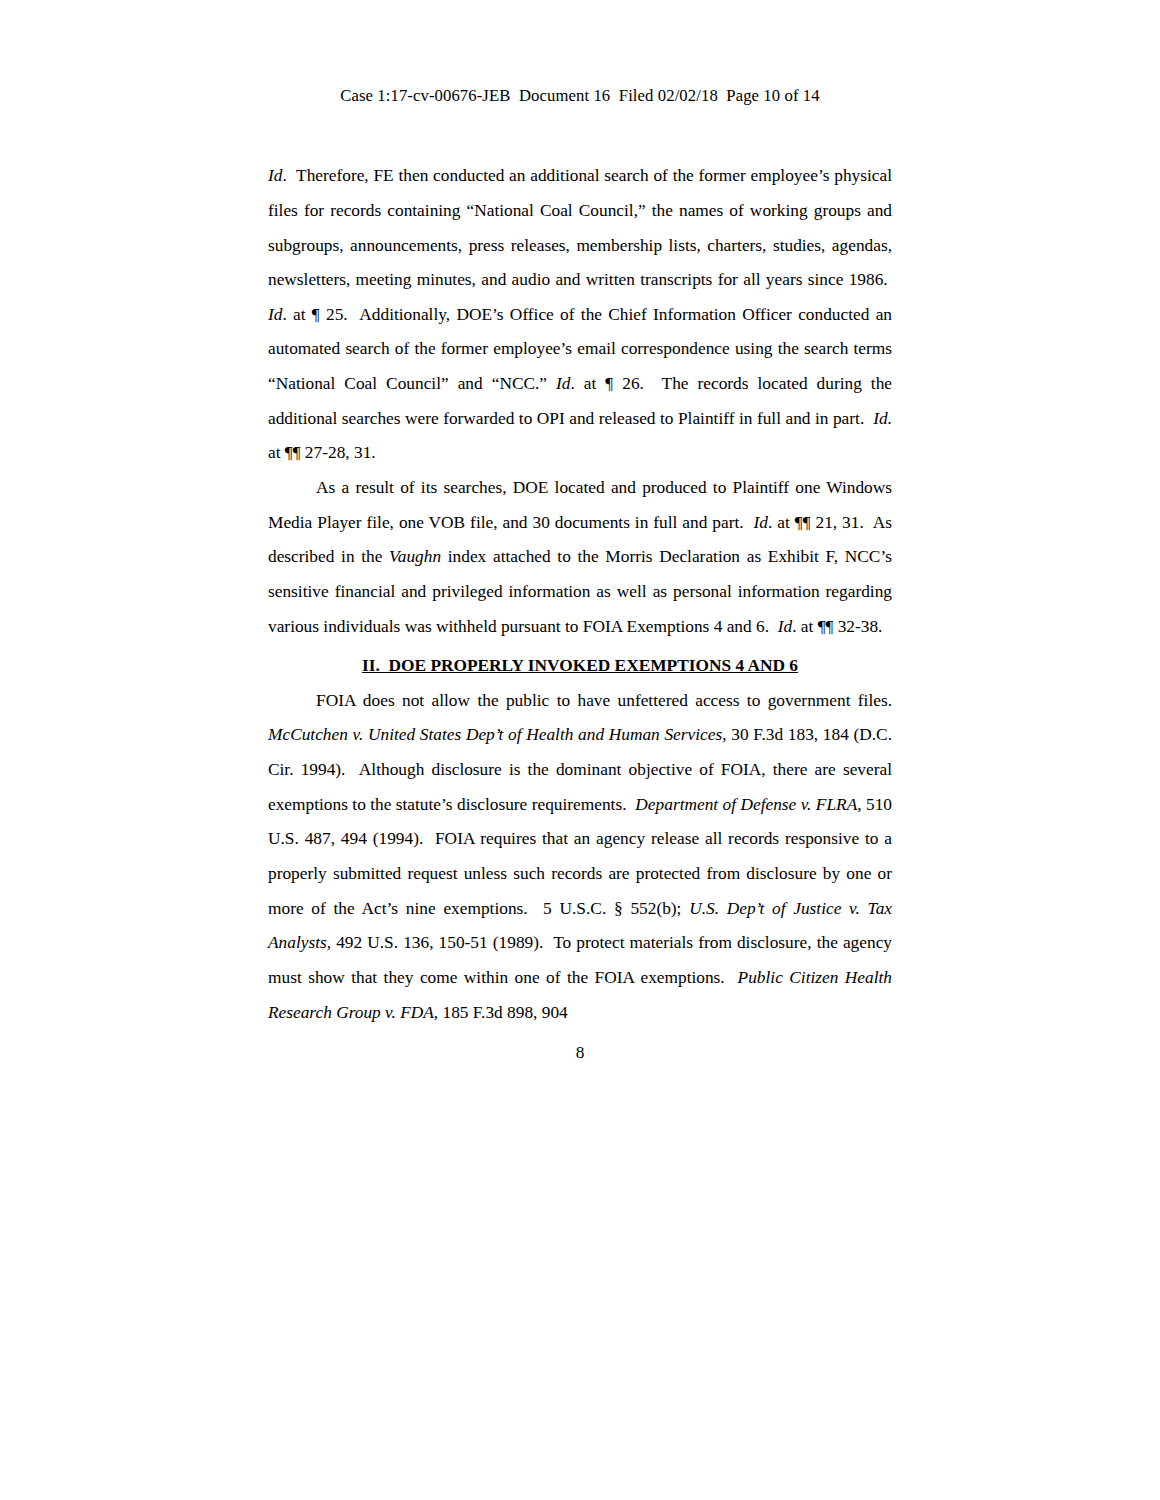Case 1:17-cv-00676-JEB Document 16 Filed 02/02/18 Page 10 of 14
Id. Therefore, FE then conducted an additional search of the former employee’s physical files for records containing “National Coal Council,” the names of working groups and subgroups, announcements, press releases, membership lists, charters, studies, agendas, newsletters, meeting minutes, and audio and written transcripts for all years since 1986. Id. at ¶ 25. Additionally, DOE’s Office of the Chief Information Officer conducted an automated search of the former employee’s email correspondence using the search terms “National Coal Council” and “NCC.” Id. at ¶ 26. The records located during the additional searches were forwarded to OPI and released to Plaintiff in full and in part. Id. at ¶¶ 27-28, 31.
As a result of its searches, DOE located and produced to Plaintiff one Windows Media Player file, one VOB file, and 30 documents in full and part. Id. at ¶¶ 21, 31. As described in the Vaughn index attached to the Morris Declaration as Exhibit F, NCC’s sensitive financial and privileged information as well as personal information regarding various individuals was withheld pursuant to FOIA Exemptions 4 and 6. Id. at ¶¶ 32-38.
II. DOE PROPERLY INVOKED EXEMPTIONS 4 AND 6
FOIA does not allow the public to have unfettered access to government files. McCutchen v. United States Dep’t of Health and Human Services, 30 F.3d 183, 184 (D.C. Cir. 1994). Although disclosure is the dominant objective of FOIA, there are several exemptions to the statute’s disclosure requirements. Department of Defense v. FLRA, 510 U.S. 487, 494 (1994). FOIA requires that an agency release all records responsive to a properly submitted request unless such records are protected from disclosure by one or more of the Act’s nine exemptions. 5 U.S.C. § 552(b); U.S. Dep’t of Justice v. Tax Analysts, 492 U.S. 136, 150-51 (1989). To protect materials from disclosure, the agency must show that they come within one of the FOIA exemptions. Public Citizen Health Research Group v. FDA, 185 F.3d 898, 904
8